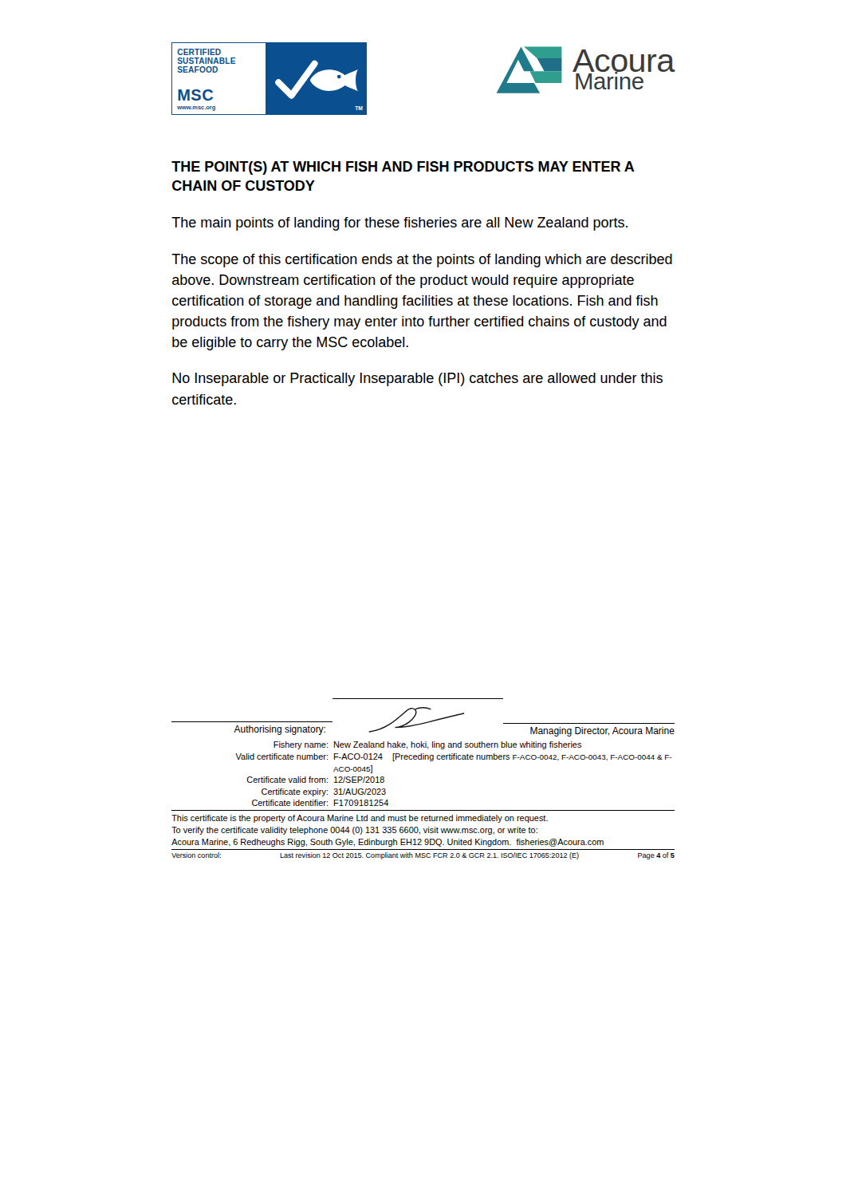CERTIFIED
SUSTAINABLE
SEAFOOD
MSC
www.msc.org
TM
Acoura Marine
The point(s) at which fish and fish products may enter a chain of custody
The main points of landing for these fisheries are all New Zealand ports.
The scope of this certification ends at the points of landing which are described above. Downstream certification of the product would require appropriate certification of storage and handling facilities at these locations. Fish and fish products from the fishery may enter into further certified chains of custody and be eligible to carry the MSC ecolabel.
No Inseparable or Practically Inseparable (IPI) catches are allowed under this certificate.
Authorising signatory:
Managing Director, Acoura Marine
| Fishery name: | New Zealand hake, hoki, ling and southern blue whiting fisheries |
| Valid certificate number: | F-ACO-0124 [Preceding certificate numbers F-ACO-0042, F-ACO-0043, F-ACO-0044 & F-ACO-0045 ] |
| Certificate valid from: | 12/SEP/2018 |
| Certificate expiry: | 31/AUG/2023 |
| Certificate identifier: | F1709181254 |
This certificate is the property of Acoura Marine Ltd and must be returned immediately on request.
To verify the certificate validity telephone 0044 (0) 131 335 6600, visit www.msc.org, or write to:
Acoura Marine, 6 Redheughs Rigg, South Gyle, Edinburgh EH12 9DQ. United Kingdom. fisheries@Acoura.com
Version control: Last revision 12 Oct 2015. Compliant with MSC FCR 2.0 & GCR 2.1. ISO/IEC 17065:2012 (E) Page 4 of 5